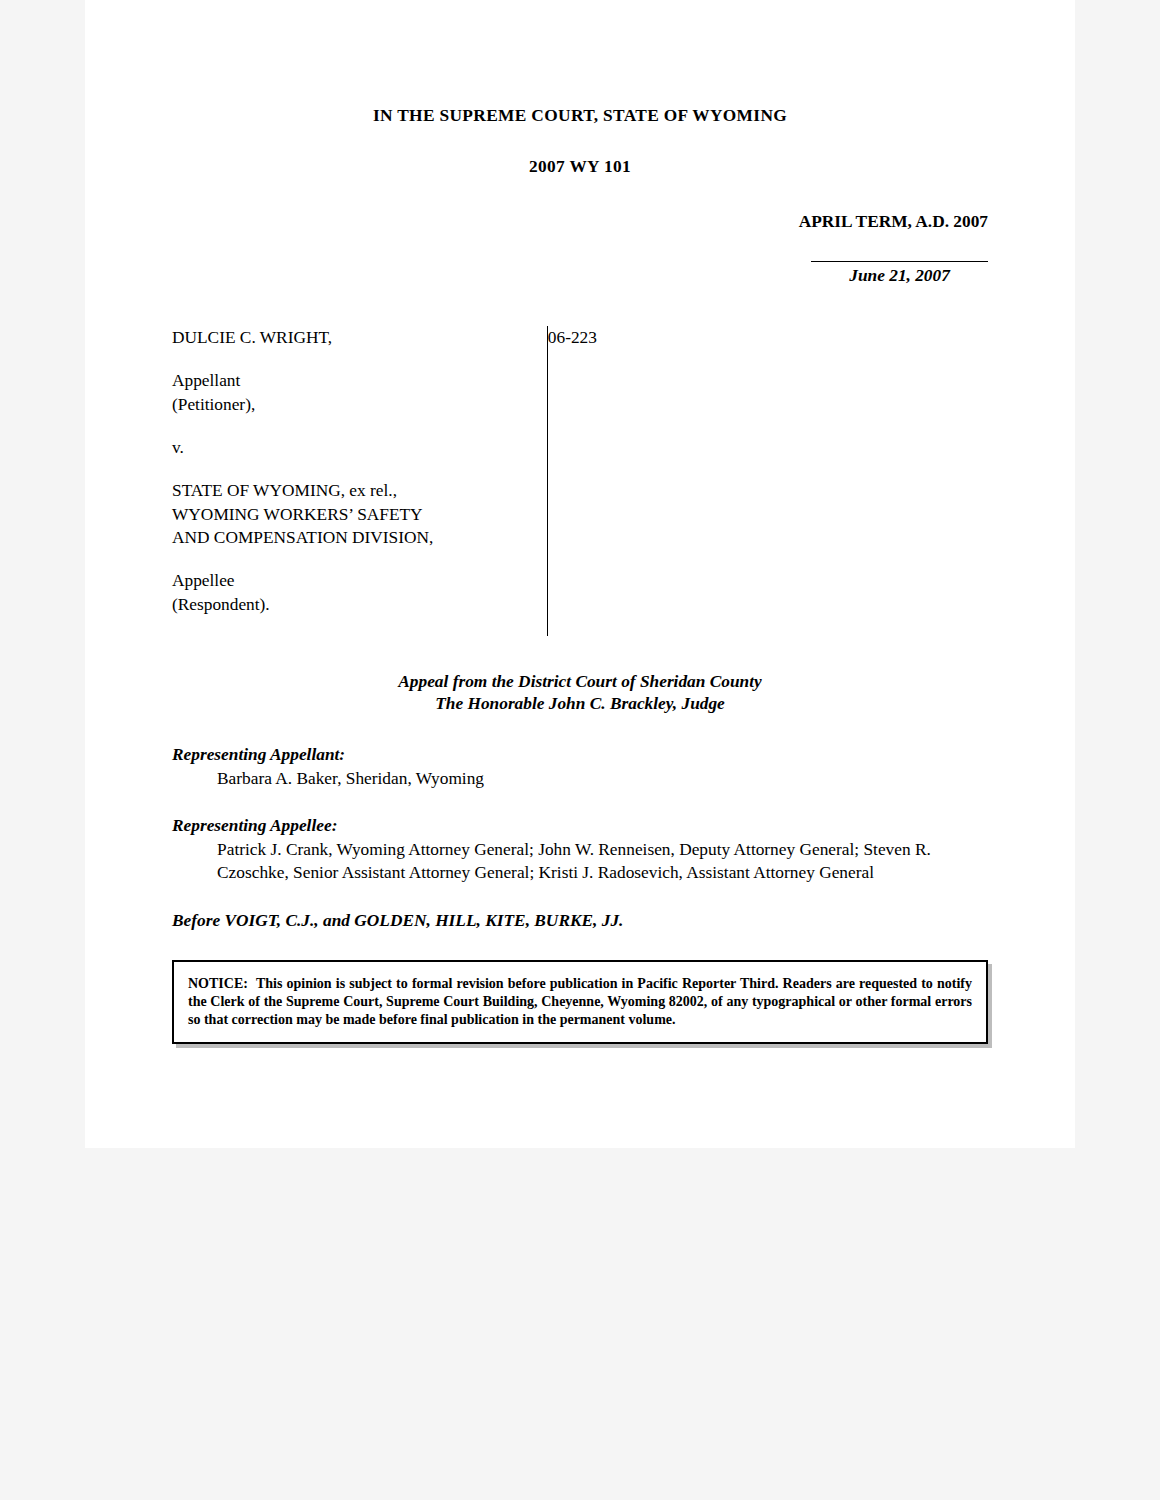IN THE SUPREME COURT, STATE OF WYOMING
2007 WY 101
APRIL TERM, A.D. 2007
June 21, 2007
| DULCIE C. WRIGHT, Appellant (Petitioner), v. STATE OF WYOMING, ex rel., WYOMING WORKERS’ SAFETY AND COMPENSATION DIVISION, Appellee (Respondent). | 06-223 |
Appeal from the District Court of Sheridan County
The Honorable John C. Brackley, Judge
Representing Appellant:
Barbara A. Baker, Sheridan, Wyoming
Representing Appellee:
Patrick J. Crank, Wyoming Attorney General; John W. Renneisen, Deputy Attorney General; Steven R. Czoschke, Senior Assistant Attorney General; Kristi J. Radosevich, Assistant Attorney General
Before VOIGT, C.J., and GOLDEN, HILL, KITE, BURKE, JJ.
NOTICE: This opinion is subject to formal revision before publication in Pacific Reporter Third. Readers are requested to notify the Clerk of the Supreme Court, Supreme Court Building, Cheyenne, Wyoming 82002, of any typographical or other formal errors so that correction may be made before final publication in the permanent volume.